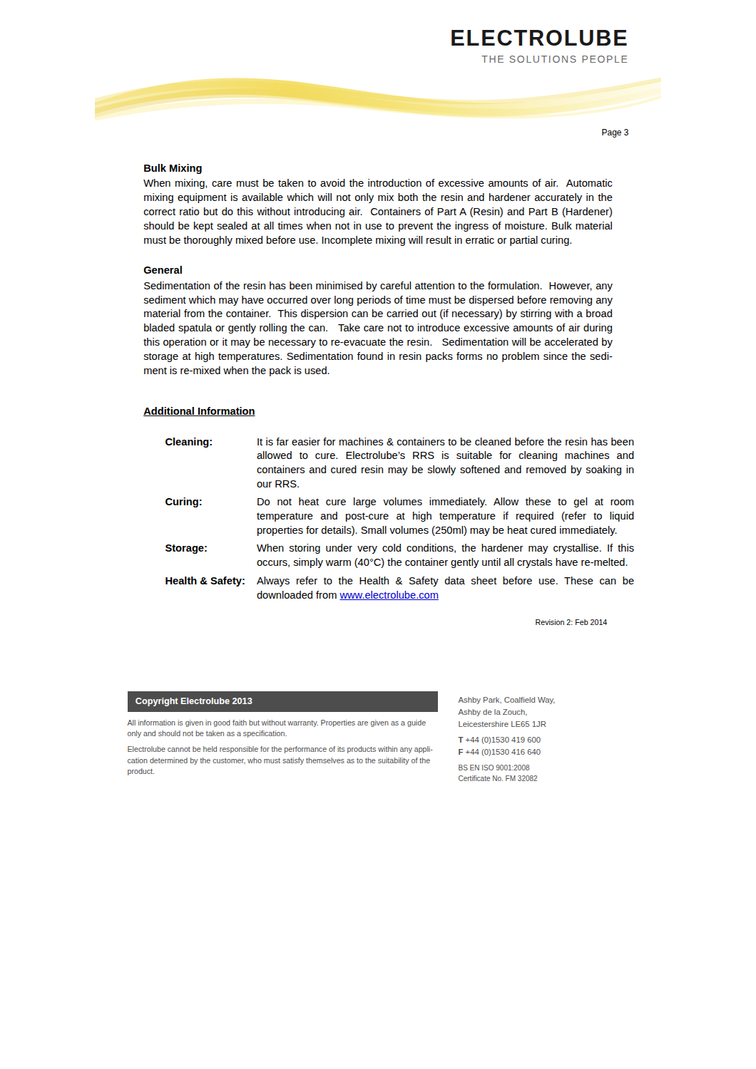ELECTROLUBE
THE SOLUTIONS PEOPLE
Page 3
Bulk Mixing
When mixing, care must be taken to avoid the introduction of excessive amounts of air. Automatic mixing equipment is available which will not only mix both the resin and hardener accurately in the correct ratio but do this without introducing air. Containers of Part A (Resin) and Part B (Hardener) should be kept sealed at all times when not in use to prevent the ingress of moisture. Bulk material must be thoroughly mixed before use. Incomplete mixing will result in erratic or partial curing.
General
Sedimentation of the resin has been minimised by careful attention to the formulation. However, any sediment which may have occurred over long periods of time must be dispersed before removing any material from the container. This dispersion can be carried out (if necessary) by stirring with a broad bladed spatula or gently rolling the can. Take care not to introduce excessive amounts of air during this operation or it may be necessary to re-evacuate the resin. Sedimentation will be accelerated by storage at high temperatures. Sedimentation found in resin packs forms no problem since the sediment is re-mixed when the pack is used.
Additional Information
| Cleaning: | It is far easier for machines & containers to be cleaned before the resin has been allowed to cure. Electrolube’s RRS is suitable for cleaning machines and containers and cured resin may be slowly softened and removed by soaking in our RRS. |
| Curing: | Do not heat cure large volumes immediately. Allow these to gel at room temperature and post-cure at high temperature if required (refer to liquid properties for details). Small volumes (250ml) may be heat cured immediately. |
| Storage: | When storing under very cold conditions, the hardener may crystallise. If this occurs, simply warm (40°C) the container gently until all crystals have re-melted. |
| Health & Safety: | Always refer to the Health & Safety data sheet before use. These can be downloaded from www.electrolube.com |
Revision 2: Feb 2014
Copyright Electrolube 2013
All information is given in good faith but without warranty. Properties are given as a guide only and should not be taken as a specification.
Electrolube cannot be held responsible for the performance of its products within any application determined by the customer, who must satisfy themselves as to the suitability of the product.
Ashby Park, Coalfield Way,
Ashby de la Zouch,
Leicestershire LE65 1JR
T +44 (0)1530 419 600
F +44 (0)1530 416 640
BS EN ISO 9001:2008
Certificate No. FM 32082